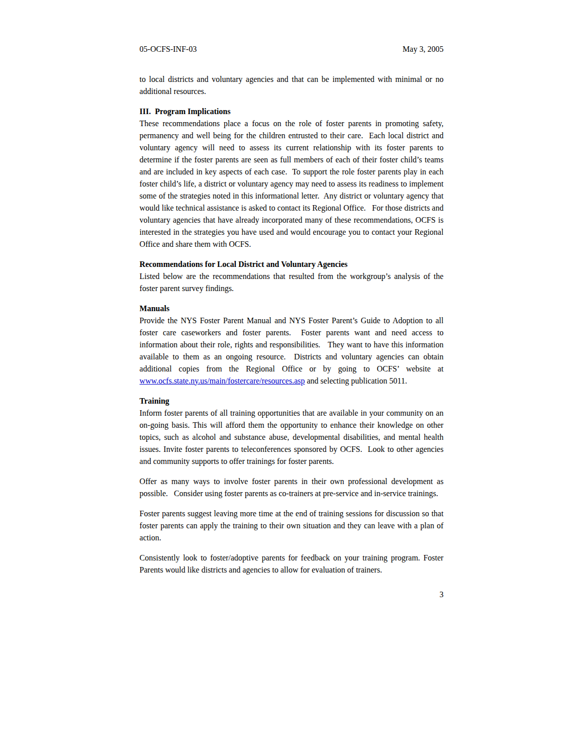05-OCFS-INF-03 May 3, 2005
to local districts and voluntary agencies and that can be implemented with minimal or no additional resources.
III. Program Implications
These recommendations place a focus on the role of foster parents in promoting safety, permanency and well being for the children entrusted to their care. Each local district and voluntary agency will need to assess its current relationship with its foster parents to determine if the foster parents are seen as full members of each of their foster child’s teams and are included in key aspects of each case. To support the role foster parents play in each foster child’s life, a district or voluntary agency may need to assess its readiness to implement some of the strategies noted in this informational letter. Any district or voluntary agency that would like technical assistance is asked to contact its Regional Office. For those districts and voluntary agencies that have already incorporated many of these recommendations, OCFS is interested in the strategies you have used and would encourage you to contact your Regional Office and share them with OCFS.
Recommendations for Local District and Voluntary Agencies
Listed below are the recommendations that resulted from the workgroup’s analysis of the foster parent survey findings.
Manuals
Provide the NYS Foster Parent Manual and NYS Foster Parent’s Guide to Adoption to all foster care caseworkers and foster parents. Foster parents want and need access to information about their role, rights and responsibilities. They want to have this information available to them as an ongoing resource. Districts and voluntary agencies can obtain additional copies from the Regional Office or by going to OCFS’ website at www.ocfs.state.ny.us/main/fostercare/resources.asp and selecting publication 5011.
Training
Inform foster parents of all training opportunities that are available in your community on an on-going basis. This will afford them the opportunity to enhance their knowledge on other topics, such as alcohol and substance abuse, developmental disabilities, and mental health issues. Invite foster parents to teleconferences sponsored by OCFS. Look to other agencies and community supports to offer trainings for foster parents.
Offer as many ways to involve foster parents in their own professional development as possible. Consider using foster parents as co-trainers at pre-service and in-service trainings.
Foster parents suggest leaving more time at the end of training sessions for discussion so that foster parents can apply the training to their own situation and they can leave with a plan of action.
Consistently look to foster/adoptive parents for feedback on your training program. Foster Parents would like districts and agencies to allow for evaluation of trainers.
3